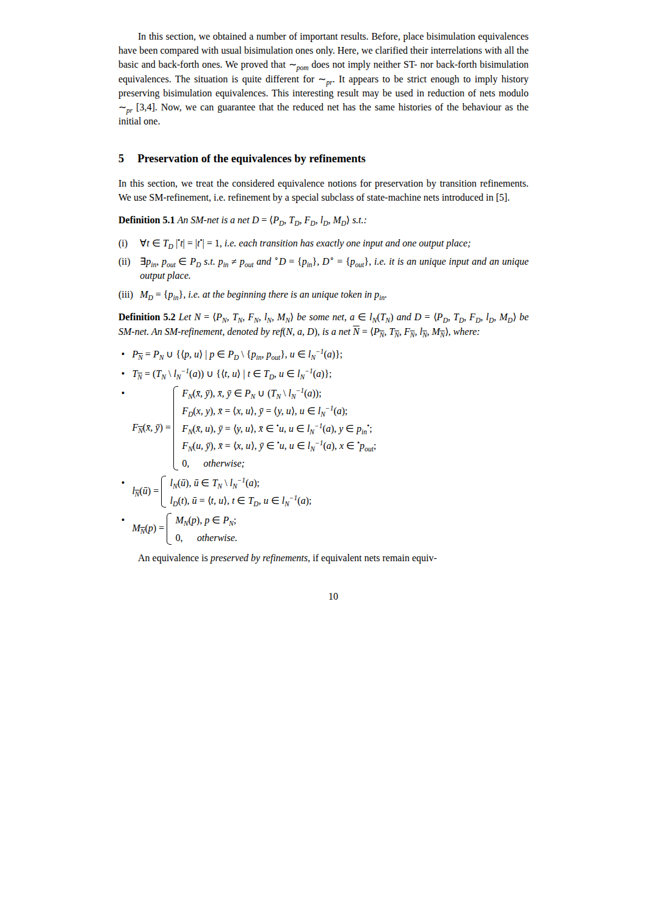In this section, we obtained a number of important results. Before, place bisimulation equivalences have been compared with usual bisimulation ones only. Here, we clarified their interrelations with all the basic and back-forth ones. We proved that ∼pom does not imply neither ST- nor back-forth bisimulation equivalences. The situation is quite different for ∼pr. It appears to be strict enough to imply history preserving bisimulation equivalences. This interesting result may be used in reduction of nets modulo ∼pr [3,4]. Now, we can guarantee that the reduced net has the same histories of the behaviour as the initial one.
5 Preservation of the equivalences by refinements
In this section, we treat the considered equivalence notions for preservation by transition refinements. We use SM-refinement, i.e. refinement by a special subclass of state-machine nets introduced in [5].
Definition 5.1 An SM-net is a net D = ⟨PD, TD, FD, lD, MD⟩ s.t.:
(i) ∀t ∈ TD |•t| = |t•| = 1, i.e. each transition has exactly one input and one output place;
(ii) ∃pin, pout ∈ PD s.t. pin ≠ pout and ∘D = {pin}, D∘ = {pout}, i.e. it is an unique input and an unique output place.
(iii) MD = {pin}, i.e. at the beginning there is an unique token in pin.
Definition 5.2 Let N = ⟨PN, TN, FN, lN, MN⟩ be some net, a ∈ lN(TN) and D = ⟨PD, TD, FD, lD, MD⟩ be SM-net. An SM-refinement, denoted by ref(N, a, D), is a net N = ⟨PN, TN, FN, lN, MN⟩, where:
PN = PN ∪ {⟨p, u⟩ | p ∈ PD \ {pin, pout}, u ∈ lN−1(a)};
TN = (TN \ lN−1(a)) ∪ {⟨t, u⟩ | t ∈ TD, u ∈ lN−1(a)};
FN(x̄, ȳ) = FN(x̄, ȳ), x̄, ȳ ∈ PN ∪ (TN \ lN−1(a)); FD(x, y), x̄ = ⟨x, u⟩, ȳ = ⟨y, u⟩, u ∈ lN−1(a); FN(x̄, u), ȳ = ⟨y, u⟩, x̄ ∈ •u, u ∈ lN−1(a), y ∈ pin•; FN(u, ȳ), x̄ = ⟨x, u⟩, ȳ ∈ •u, u ∈ lN−1(a), x ∈ •pout; 0, otherwise;
lN(ū) = lN(ū), ū ∈ TN \ lN−1(a); lD(t), ū = ⟨t, u⟩, t ∈ TD, u ∈ lN−1(a);
MN(p) = MN(p), p ∈ PN; 0, otherwise.
An equivalence is preserved by refinements, if equivalent nets remain equiv-
10